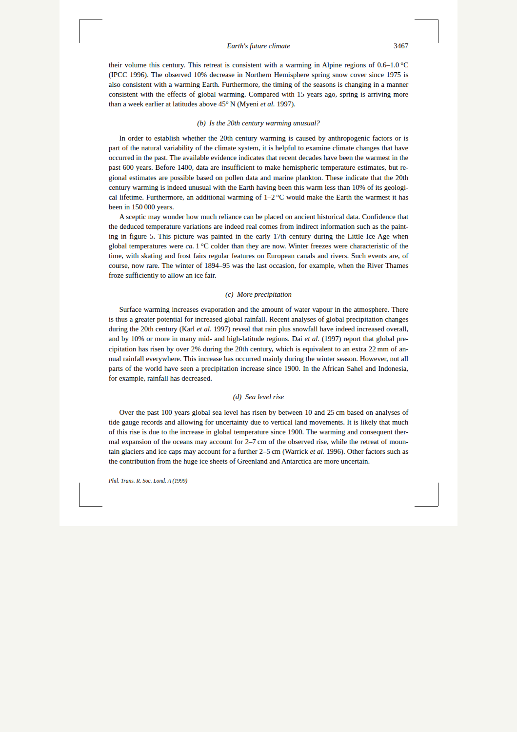Earth's future climate 3467
their volume this century. This retreat is consistent with a warming in Alpine regions of 0.6–1.0 °C (IPCC 1996). The observed 10% decrease in Northern Hemisphere spring snow cover since 1975 is also consistent with a warming Earth. Furthermore, the timing of the seasons is changing in a manner consistent with the effects of global warming. Compared with 15 years ago, spring is arriving more than a week earlier at latitudes above 45° N (Myeni et al. 1997).
(b) Is the 20th century warming unusual?
In order to establish whether the 20th century warming is caused by anthropogenic factors or is part of the natural variability of the climate system, it is helpful to examine climate changes that have occurred in the past. The available evidence indicates that recent decades have been the warmest in the past 600 years. Before 1400, data are insufficient to make hemispheric temperature estimates, but regional estimates are possible based on pollen data and marine plankton. These indicate that the 20th century warming is indeed unusual with the Earth having been this warm less than 10% of its geological lifetime. Furthermore, an additional warming of 1–2 °C would make the Earth the warmest it has been in 150 000 years.
A sceptic may wonder how much reliance can be placed on ancient historical data. Confidence that the deduced temperature variations are indeed real comes from indirect information such as the painting in figure 5. This picture was painted in the early 17th century during the Little Ice Age when global temperatures were ca. 1 °C colder than they are now. Winter freezes were characteristic of the time, with skating and frost fairs regular features on European canals and rivers. Such events are, of course, now rare. The winter of 1894–95 was the last occasion, for example, when the River Thames froze sufficiently to allow an ice fair.
(c) More precipitation
Surface warming increases evaporation and the amount of water vapour in the atmosphere. There is thus a greater potential for increased global rainfall. Recent analyses of global precipitation changes during the 20th century (Karl et al. 1997) reveal that rain plus snowfall have indeed increased overall, and by 10% or more in many mid- and high-latitude regions. Dai et al. (1997) report that global precipitation has risen by over 2% during the 20th century, which is equivalent to an extra 22 mm of annual rainfall everywhere. This increase has occurred mainly during the winter season. However, not all parts of the world have seen a precipitation increase since 1900. In the African Sahel and Indonesia, for example, rainfall has decreased.
(d) Sea level rise
Over the past 100 years global sea level has risen by between 10 and 25 cm based on analyses of tide gauge records and allowing for uncertainty due to vertical land movements. It is likely that much of this rise is due to the increase in global temperature since 1900. The warming and consequent thermal expansion of the oceans may account for 2–7 cm of the observed rise, while the retreat of mountain glaciers and ice caps may account for a further 2–5 cm (Warrick et al. 1996). Other factors such as the contribution from the huge ice sheets of Greenland and Antarctica are more uncertain.
Phil. Trans. R. Soc. Lond. A (1999)